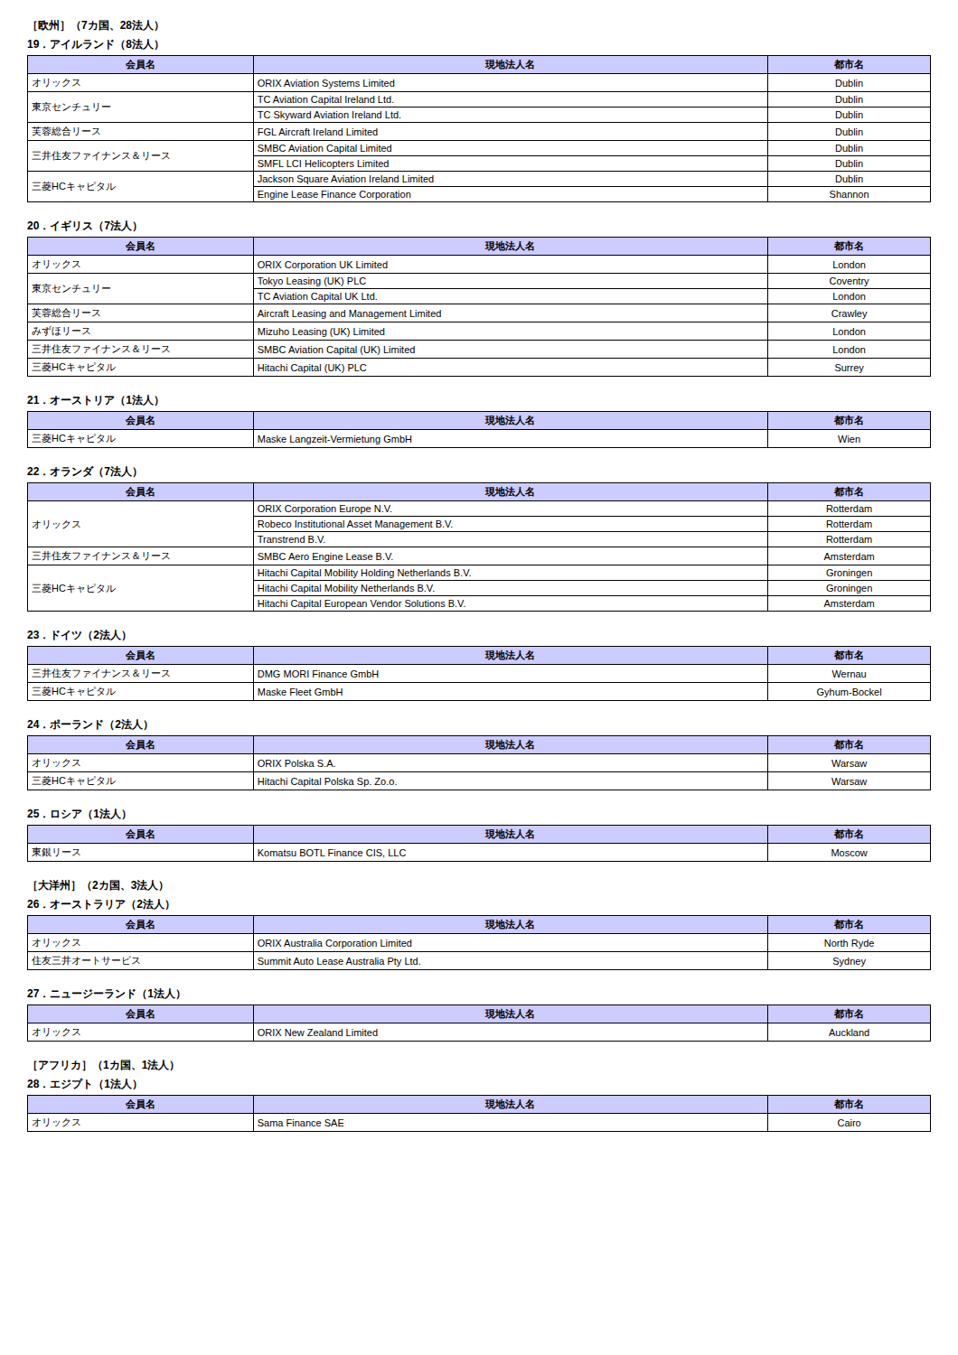［欧州］（7カ国、28法人）
19．アイルランド（8法人）
| 会員名 | 現地法人名 | 都市名 |
| --- | --- | --- |
| オリックス | ORIX Aviation Systems Limited | Dublin |
| 東京センチュリー | TC Aviation Capital Ireland Ltd. | Dublin |
| TC Skyward Aviation Ireland Ltd. | Dublin |
| 芙蓉総合リース | FGL Aircraft Ireland Limited | Dublin |
| 三井住友ファイナンス＆リース | SMBC Aviation Capital Limited | Dublin |
| SMFL LCI Helicopters Limited | Dublin |
| 三菱HCキャピタル | Jackson Square Aviation Ireland Limited | Dublin |
| Engine Lease Finance Corporation | Shannon |
20．イギリス（7法人）
| 会員名 | 現地法人名 | 都市名 |
| --- | --- | --- |
| オリックス | ORIX Corporation UK Limited | London |
| 東京センチュリー | Tokyo Leasing (UK) PLC | Coventry |
| TC Aviation Capital UK Ltd. | London |
| 芙蓉総合リース | Aircraft Leasing and Management Limited | Crawley |
| みずほリース | Mizuho Leasing (UK) Limited | London |
| 三井住友ファイナンス＆リース | SMBC Aviation Capital (UK) Limited | London |
| 三菱HCキャピタル | Hitachi Capital (UK) PLC | Surrey |
21．オーストリア（1法人）
| 会員名 | 現地法人名 | 都市名 |
| --- | --- | --- |
| 三菱HCキャピタル | Maske Langzeit-Vermietung GmbH | Wien |
22．オランダ（7法人）
| 会員名 | 現地法人名 | 都市名 |
| --- | --- | --- |
| オリックス | ORIX Corporation Europe N.V. | Rotterdam |
| Robeco Institutional Asset Management B.V. | Rotterdam |
| Transtrend B.V. | Rotterdam |
| 三井住友ファイナンス＆リース | SMBC Aero Engine Lease B.V. | Amsterdam |
| 三菱HCキャピタル | Hitachi Capital Mobility Holding Netherlands B.V. | Groningen |
| Hitachi Capital Mobility Netherlands B.V. | Groningen |
| Hitachi Capital European Vendor Solutions B.V. | Amsterdam |
23．ドイツ（2法人）
| 会員名 | 現地法人名 | 都市名 |
| --- | --- | --- |
| 三井住友ファイナンス＆リース | DMG MORI Finance GmbH | Wernau |
| 三菱HCキャピタル | Maske Fleet GmbH | Gyhum-Bockel |
24．ポーランド（2法人）
| 会員名 | 現地法人名 | 都市名 |
| --- | --- | --- |
| オリックス | ORIX Polska S.A. | Warsaw |
| 三菱HCキャピタル | Hitachi Capital Polska Sp. Zo.o. | Warsaw |
25．ロシア（1法人）
| 会員名 | 現地法人名 | 都市名 |
| --- | --- | --- |
| 東銀リース | Komatsu BOTL Finance CIS, LLC | Moscow |
［大洋州］（2カ国、3法人）
26．オーストラリア（2法人）
| 会員名 | 現地法人名 | 都市名 |
| --- | --- | --- |
| オリックス | ORIX Australia Corporation Limited | North Ryde |
| 住友三井オートサービス | Summit Auto Lease Australia Pty Ltd. | Sydney |
27．ニュージーランド（1法人）
| 会員名 | 現地法人名 | 都市名 |
| --- | --- | --- |
| オリックス | ORIX New Zealand Limited | Auckland |
［アフリカ］（1カ国、1法人）
28．エジプト（1法人）
| 会員名 | 現地法人名 | 都市名 |
| --- | --- | --- |
| オリックス | Sama Finance SAE | Cairo |